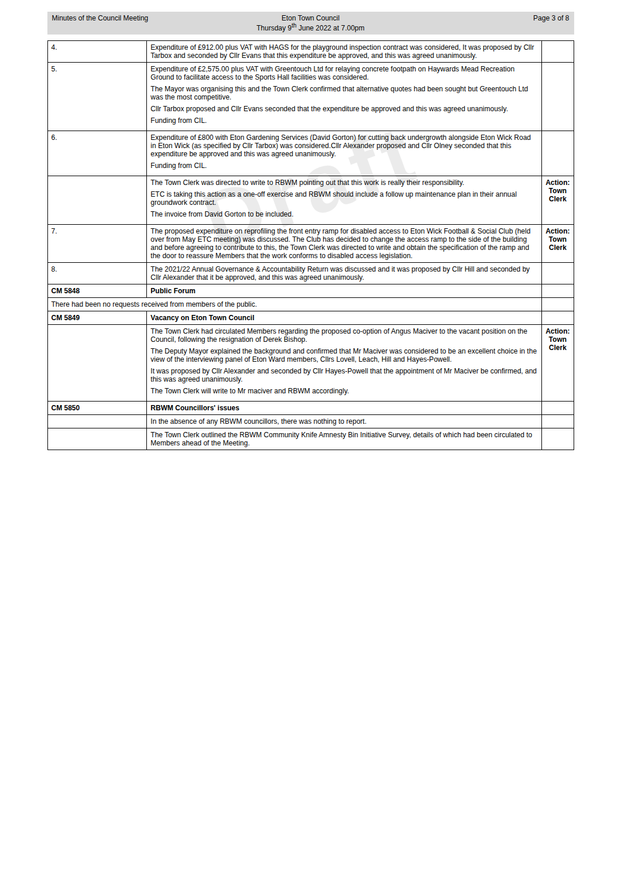Draft
Minutes of the Council Meeting
Eton Town Council
Thursday 9th June 2022 at 7.00pm
Page 3 of 8
| 4. | Expenditure of £912.00 plus VAT with HAGS for the playground inspection contract was considered, It was proposed by Cllr Tarbox and seconded by Cllr Evans that this expenditure be approved, and this was agreed unanimously. | |
| 5. | Expenditure of £2,575.00 plus VAT with Greentouch Ltd for relaying concrete footpath on Haywards Mead Recreation Ground to facilitate access to the Sports Hall facilities was considered. The Mayor was organising this and the Town Clerk confirmed that alternative quotes had been sought but Greentouch Ltd was the most competitive. Cllr Tarbox proposed and Cllr Evans seconded that the expenditure be approved and this was agreed unanimously. Funding from CIL. | |
| 6. | Expenditure of £800 with Eton Gardening Services (David Gorton) for cutting back undergrowth alongside Eton Wick Road in Eton Wick (as specified by Cllr Tarbox) was considered.Cllr Alexander proposed and Cllr Olney seconded that this expenditure be approved and this was agreed unanimously. Funding from CIL. | |
| | The Town Clerk was directed to write to RBWM pointing out that this work is really their responsibility. ETC is taking this action as a one-off exercise and RBWM should include a follow up maintenance plan in their annual groundwork contract. The invoice from David Gorton to be included. | Action: Town Clerk |
| 7. | The proposed expenditure on reprofiling the front entry ramp for disabled access to Eton Wick Football & Social Club (held over from May ETC meeting) was discussed. The Club has decided to change the access ramp to the side of the building and before agreeing to contribute to this, the Town Clerk was directed to write and obtain the specification of the ramp and the door to reassure Members that the work conforms to disabled access legislation. | Action: Town Clerk |
| 8. | The 2021/22 Annual Governance & Accountability Return was discussed and it was proposed by Cllr Hill and seconded by Cllr Alexander that it be approved, and this was agreed unanimously. | |
| CM 5848 | Public Forum | |
| There had been no requests received from members of the public. | |
| CM 5849 | Vacancy on Eton Town Council | |
| | The Town Clerk had circulated Members regarding the proposed co-option of Angus Maciver to the vacant position on the Council, following the resignation of Derek Bishop. The Deputy Mayor explained the background and confirmed that Mr Maciver was considered to be an excellent choice in the view of the interviewing panel of Eton Ward members, Cllrs Lovell, Leach, Hill and Hayes-Powell. It was proposed by Cllr Alexander and seconded by Cllr Hayes-Powell that the appointment of Mr Maciver be confirmed, and this was agreed unanimously. The Town Clerk will write to Mr maciver and RBWM accordingly. | Action: Town Clerk |
| CM 5850 | RBWM Councillors' issues | |
| | In the absence of any RBWM councillors, there was nothing to report. | |
| | The Town Clerk outlined the RBWM Community Knife Amnesty Bin Initiative Survey, details of which had been circulated to Members ahead of the Meeting. | |